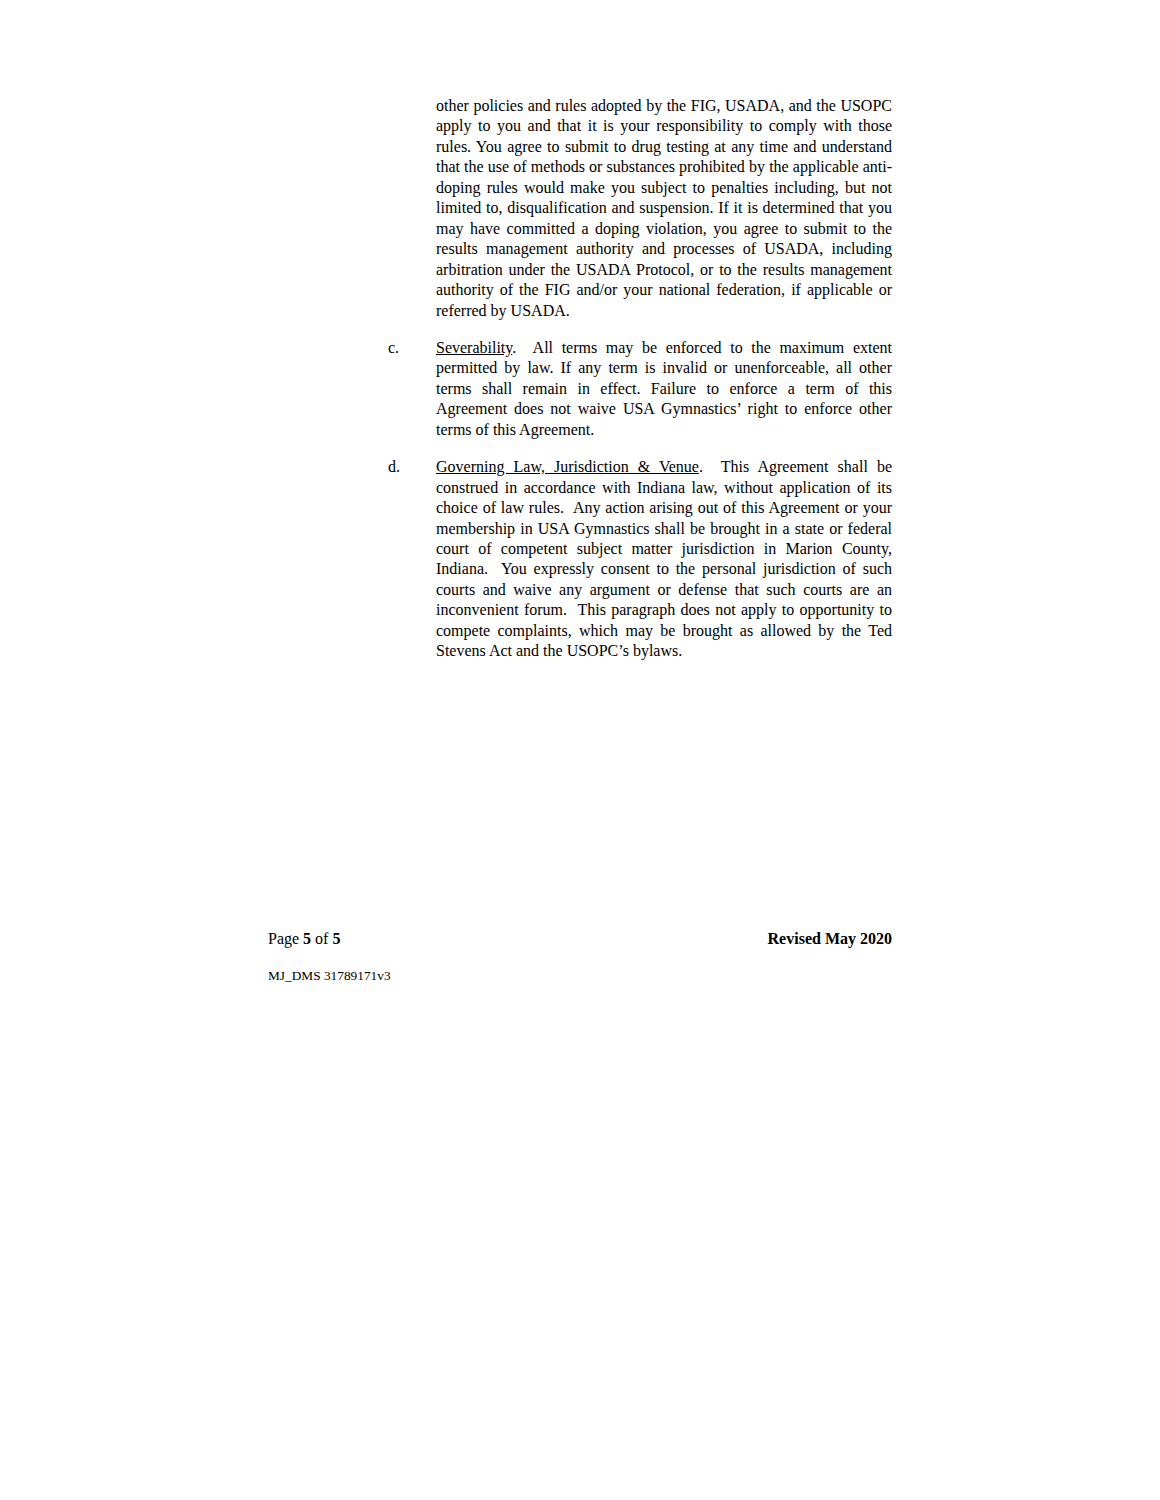other policies and rules adopted by the FIG, USADA, and the USOPC apply to you and that it is your responsibility to comply with those rules. You agree to submit to drug testing at any time and understand that the use of methods or substances prohibited by the applicable anti-doping rules would make you subject to penalties including, but not limited to, disqualification and suspension. If it is determined that you may have committed a doping violation, you agree to submit to the results management authority and processes of USADA, including arbitration under the USADA Protocol, or to the results management authority of the FIG and/or your national federation, if applicable or referred by USADA.
c.
Severability. All terms may be enforced to the maximum extent permitted by law. If any term is invalid or unenforceable, all other terms shall remain in effect. Failure to enforce a term of this Agreement does not waive USA Gymnastics’ right to enforce other terms of this Agreement.
d.
Governing Law, Jurisdiction & Venue. This Agreement shall be construed in accordance with Indiana law, without application of its choice of law rules. Any action arising out of this Agreement or your membership in USA Gymnastics shall be brought in a state or federal court of competent subject matter jurisdiction in Marion County, Indiana. You expressly consent to the personal jurisdiction of such courts and waive any argument or defense that such courts are an inconvenient forum. This paragraph does not apply to opportunity to compete complaints, which may be brought as allowed by the Ted Stevens Act and the USOPC’s bylaws.
Page 5 of 5
Revised May 2020
MJ_DMS 31789171v3